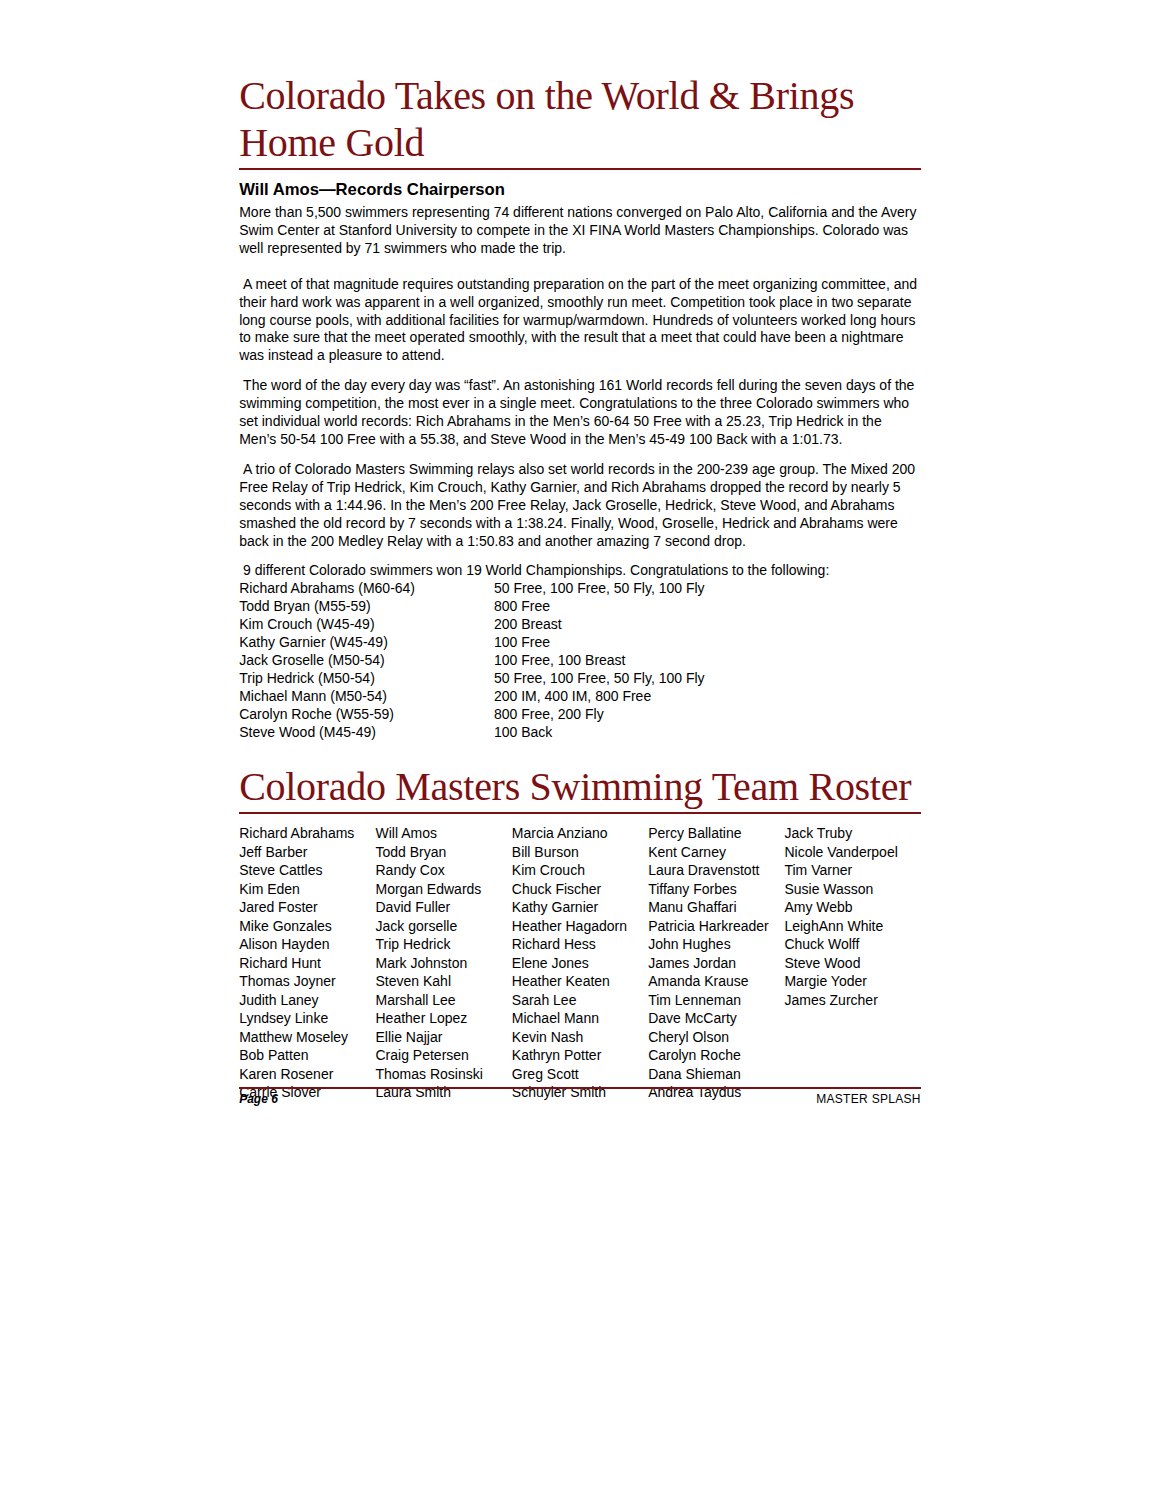Colorado Takes on the World & Brings Home Gold
Will Amos—Records Chairperson
More than 5,500 swimmers representing 74 different nations converged on Palo Alto, California and the Avery Swim Center at Stanford University to compete in the XI FINA World Masters Championships. Colorado was well represented by 71 swimmers who made the trip.
A meet of that magnitude requires outstanding preparation on the part of the meet organizing committee, and their hard work was apparent in a well organized, smoothly run meet. Competition took place in two separate long course pools, with additional facilities for warmup/warmdown. Hundreds of volunteers worked long hours to make sure that the meet operated smoothly, with the result that a meet that could have been a nightmare was instead a pleasure to attend.
The word of the day every day was “fast”. An astonishing 161 World records fell during the seven days of the swimming competition, the most ever in a single meet. Congratulations to the three Colorado swimmers who set individual world records: Rich Abrahams in the Men’s 60-64 50 Free with a 25.23, Trip Hedrick in the Men’s 50-54 100 Free with a 55.38, and Steve Wood in the Men’s 45-49 100 Back with a 1:01.73.
A trio of Colorado Masters Swimming relays also set world records in the 200-239 age group. The Mixed 200 Free Relay of Trip Hedrick, Kim Crouch, Kathy Garnier, and Rich Abrahams dropped the record by nearly 5 seconds with a 1:44.96. In the Men’s 200 Free Relay, Jack Groselle, Hedrick, Steve Wood, and Abrahams smashed the old record by 7 seconds with a 1:38.24. Finally, Wood, Groselle, Hedrick and Abrahams were back in the 200 Medley Relay with a 1:50.83 and another amazing 7 second drop.
9 different Colorado swimmers won 19 World Championships. Congratulations to the following:
| Richard Abrahams (M60-64) | 50 Free, 100 Free, 50 Fly, 100 Fly |
| Todd Bryan (M55-59) | 800 Free |
| Kim Crouch (W45-49) | 200 Breast |
| Kathy Garnier (W45-49) | 100 Free |
| Jack Groselle (M50-54) | 100 Free, 100 Breast |
| Trip Hedrick (M50-54) | 50 Free, 100 Free, 50 Fly, 100 Fly |
| Michael Mann (M50-54) | 200 IM, 400 IM, 800 Free |
| Carolyn Roche (W55-59) | 800 Free, 200 Fly |
| Steve Wood (M45-49) | 100 Back |
Colorado Masters Swimming Team Roster
| Richard Abrahams | Will Amos | Marcia Anziano | Percy Ballatine | Jack Truby |
| Jeff Barber | Todd Bryan | Bill Burson | Kent Carney | Nicole Vanderpoel |
| Steve Cattles | Randy Cox | Kim Crouch | Laura Dravenstott | Tim Varner |
| Kim Eden | Morgan Edwards | Chuck Fischer | Tiffany Forbes | Susie Wasson |
| Jared Foster | David Fuller | Kathy Garnier | Manu Ghaffari | Amy Webb |
| Mike Gonzales | Jack gorselle | Heather Hagadorn | Patricia Harkreader | LeighAnn White |
| Alison Hayden | Trip Hedrick | Richard Hess | John Hughes | Chuck Wolff |
| Richard Hunt | Mark Johnston | Elene Jones | James Jordan | Steve Wood |
| Thomas Joyner | Steven Kahl | Heather Keaten | Amanda Krause | Margie Yoder |
| Judith Laney | Marshall Lee | Sarah Lee | Tim Lenneman | James Zurcher |
| Lyndsey Linke | Heather Lopez | Michael Mann | Dave McCarty | |
| Matthew Moseley | Ellie Najjar | Kevin Nash | Cheryl Olson | |
| Bob Patten | Craig Petersen | Kathryn Potter | Carolyn Roche | |
| Karen Rosener | Thomas Rosinski | Greg Scott | Dana Shieman | |
| Carrie Slover | Laura Smith | Schuyler Smith | Andrea Taydus | |
Page 6 MASTER SPLASH